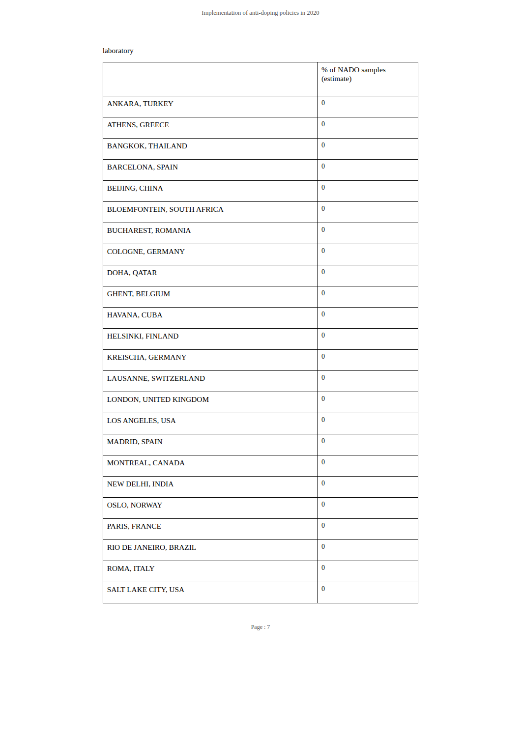Implementation of anti-doping policies in 2020
laboratory
| | % of NADO samples (estimate) |
| --- | --- |
| ANKARA, TURKEY | 0 |
| ATHENS, GREECE | 0 |
| BANGKOK, THAILAND | 0 |
| BARCELONA, SPAIN | 0 |
| BEIJING, CHINA | 0 |
| BLOEMFONTEIN, SOUTH AFRICA | 0 |
| BUCHAREST, ROMANIA | 0 |
| COLOGNE, GERMANY | 0 |
| DOHA, QATAR | 0 |
| GHENT, BELGIUM | 0 |
| HAVANA, CUBA | 0 |
| HELSINKI, FINLAND | 0 |
| KREISCHA, GERMANY | 0 |
| LAUSANNE, SWITZERLAND | 0 |
| LONDON, UNITED KINGDOM | 0 |
| LOS ANGELES, USA | 0 |
| MADRID, SPAIN | 0 |
| MONTREAL, CANADA | 0 |
| NEW DELHI, INDIA | 0 |
| OSLO, NORWAY | 0 |
| PARIS, FRANCE | 0 |
| RIO DE JANEIRO, BRAZIL | 0 |
| ROMA, ITALY | 0 |
| SALT LAKE CITY, USA | 0 |
Page : 7